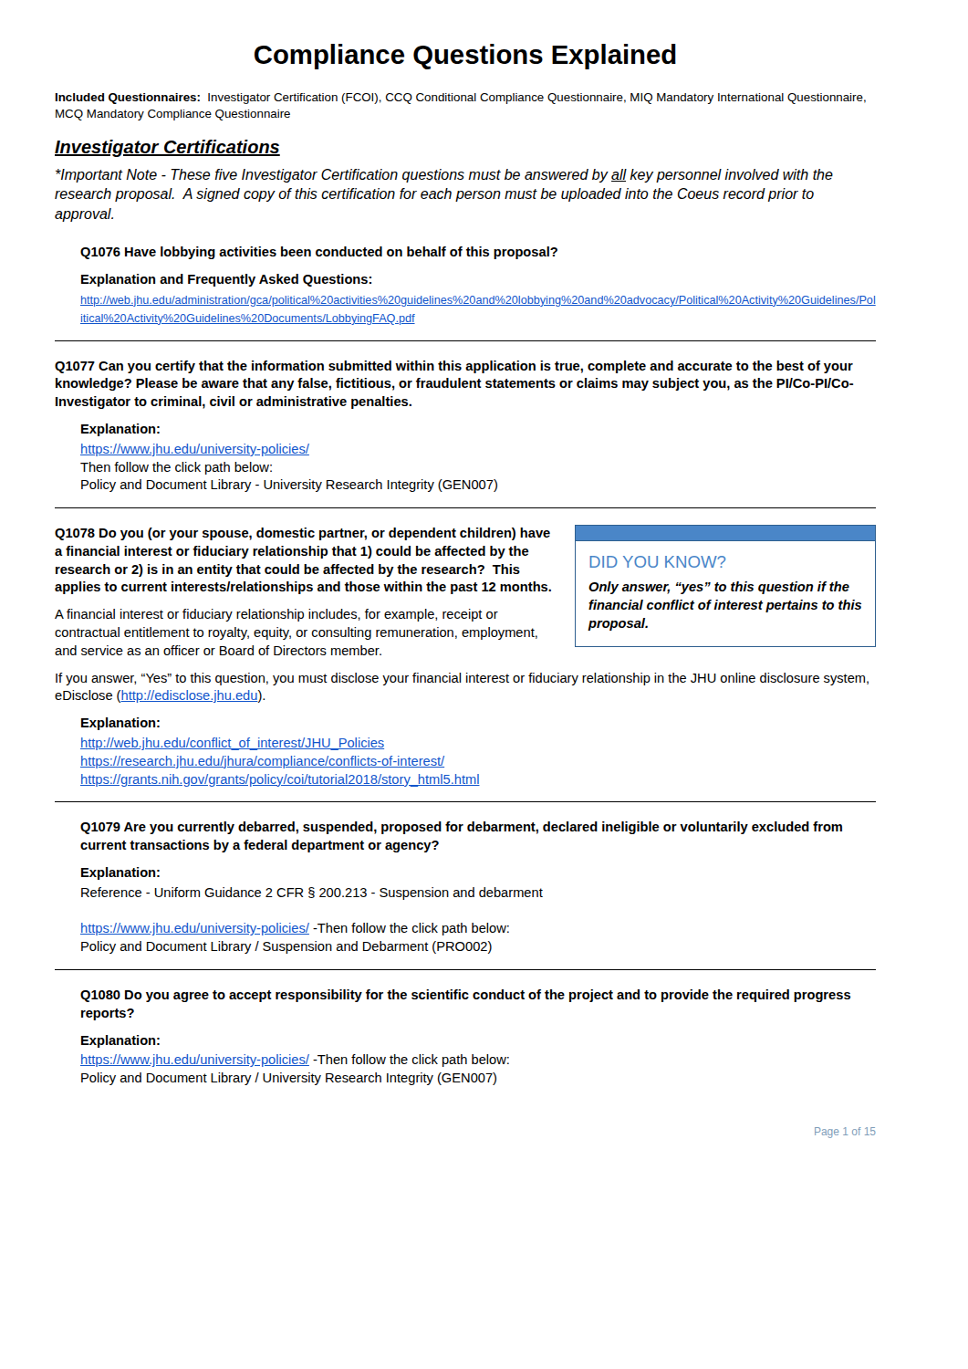Compliance Questions Explained
Included Questionnaires: Investigator Certification (FCOI), CCQ Conditional Compliance Questionnaire, MIQ Mandatory International Questionnaire, MCQ Mandatory Compliance Questionnaire
Investigator Certifications
*Important Note - These five Investigator Certification questions must be answered by all key personnel involved with the research proposal. A signed copy of this certification for each person must be uploaded into the Coeus record prior to approval.
Q1076 Have lobbying activities been conducted on behalf of this proposal?
Explanation and Frequently Asked Questions:
http://web.jhu.edu/administration/gca/political%20activities%20guidelines%20and%20lobbying%20and%20advocacy/Political%20Activity%20Guidelines/Political%20Activity%20Guidelines%20Documents/LobbyingFAQ.pdf
Q1077 Can you certify that the information submitted within this application is true, complete and accurate to the best of your knowledge? Please be aware that any false, fictitious, or fraudulent statements or claims may subject you, as the PI/Co-PI/Co-Investigator to criminal, civil or administrative penalties.
Explanation:
https://www.jhu.edu/university-policies/
Then follow the click path below:
Policy and Document Library - University Research Integrity (GEN007)
DID YOU KNOW?
Only answer, “yes” to this question if the financial conflict of interest pertains to this proposal.
Q1078 Do you (or your spouse, domestic partner, or dependent children) have a financial interest or fiduciary relationship that 1) could be affected by the research or 2) is in an entity that could be affected by the research? This applies to current interests/relationships and those within the past 12 months.
A financial interest or fiduciary relationship includes, for example, receipt or contractual entitlement to royalty, equity, or consulting remuneration, employment, and service as an officer or Board of Directors member.
If you answer, “Yes” to this question, you must disclose your financial interest or fiduciary relationship in the JHU online disclosure system, eDisclose (http://edisclose.jhu.edu).
Explanation:
http://web.jhu.edu/conflict_of_interest/JHU_Policies
https://research.jhu.edu/jhura/compliance/conflicts-of-interest/
https://grants.nih.gov/grants/policy/coi/tutorial2018/story_html5.html
Q1079 Are you currently debarred, suspended, proposed for debarment, declared ineligible or voluntarily excluded from current transactions by a federal department or agency?
Explanation:
Reference - Uniform Guidance 2 CFR § 200.213 - Suspension and debarment
https://www.jhu.edu/university-policies/ -Then follow the click path below:
Policy and Document Library / Suspension and Debarment (PRO002)
Q1080 Do you agree to accept responsibility for the scientific conduct of the project and to provide the required progress reports?
Explanation:
https://www.jhu.edu/university-policies/ -Then follow the click path below:
Policy and Document Library / University Research Integrity (GEN007)
Page 1 of 15